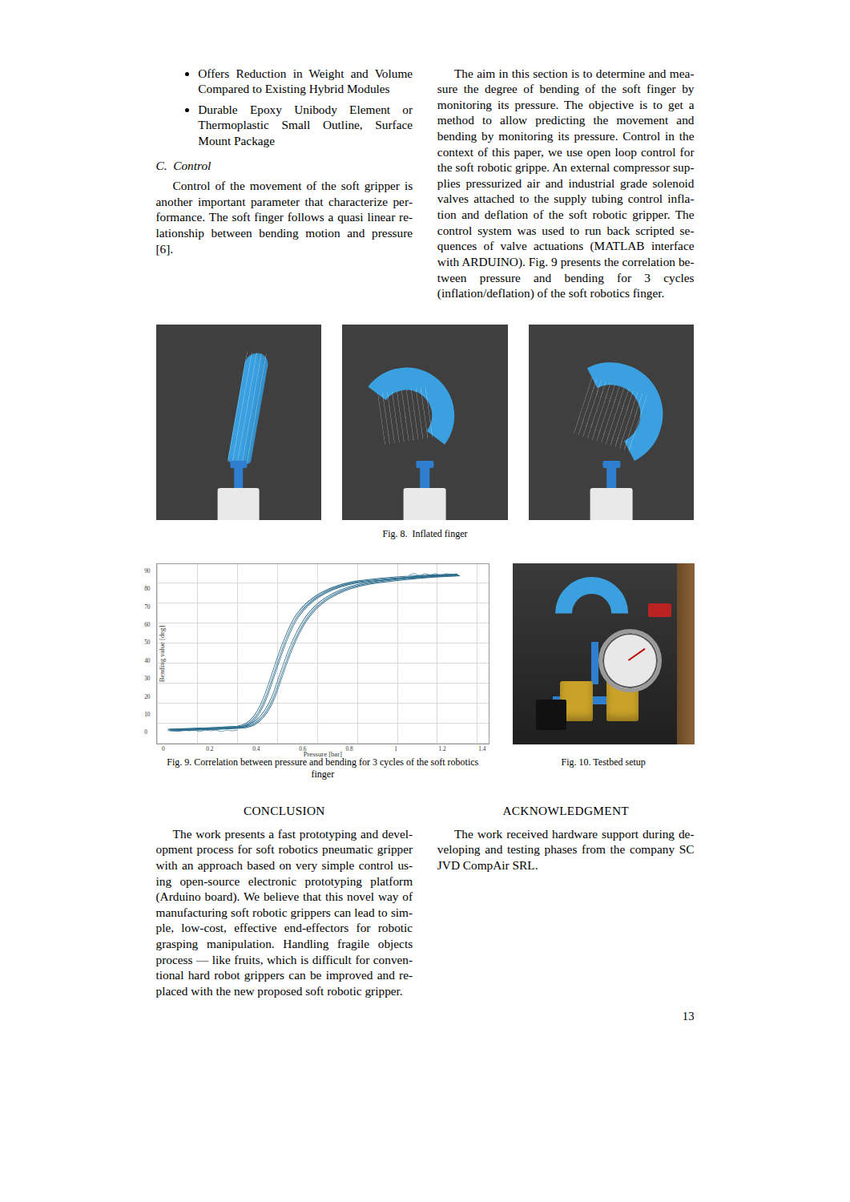Offers Reduction in Weight and Volume Compared to Existing Hybrid Modules
Durable Epoxy Unibody Element or Thermoplastic Small Outline, Surface Mount Package
C. Control
Control of the movement of the soft gripper is another important parameter that characterize performance. The soft finger follows a quasi linear relationship between bending motion and pressure [6].
The aim in this section is to determine and measure the degree of bending of the soft finger by monitoring its pressure. The objective is to get a method to allow predicting the movement and bending by monitoring its pressure. Control in the context of this paper, we use open loop control for the soft robotic grippe. An external compressor supplies pressurized air and industrial grade solenoid valves attached to the supply tubing control inflation and deflation of the soft robotic gripper. The control system was used to run back scripted sequences of valve actuations (MATLAB interface with ARDUINO). Fig. 9 presents the correlation between pressure and bending for 3 cycles (inflation/deflation) of the soft robotics finger.
Fig. 8. Inflated finger
Bending value [deg]
Pressure [bar]
90
80
70
60
50
40
30
20
10
0
0
0.2
0.4
0.6
0.8
1
1.2
1.4
Fig. 9. Correlation between pressure and bending for 3 cycles of the soft robotics finger
Fig. 10. Testbed setup
CONCLUSION
The work presents a fast prototyping and development process for soft robotics pneumatic gripper with an approach based on very simple control using open-source electronic prototyping platform (Arduino board). We believe that this novel way of manufacturing soft robotic grippers can lead to simple, low-cost, effective end-effectors for robotic grasping manipulation. Handling fragile objects process — like fruits, which is difficult for conventional hard robot grippers can be improved and replaced with the new proposed soft robotic gripper.
ACKNOWLEDGMENT
The work received hardware support during developing and testing phases from the company SC JVD CompAir SRL.
13